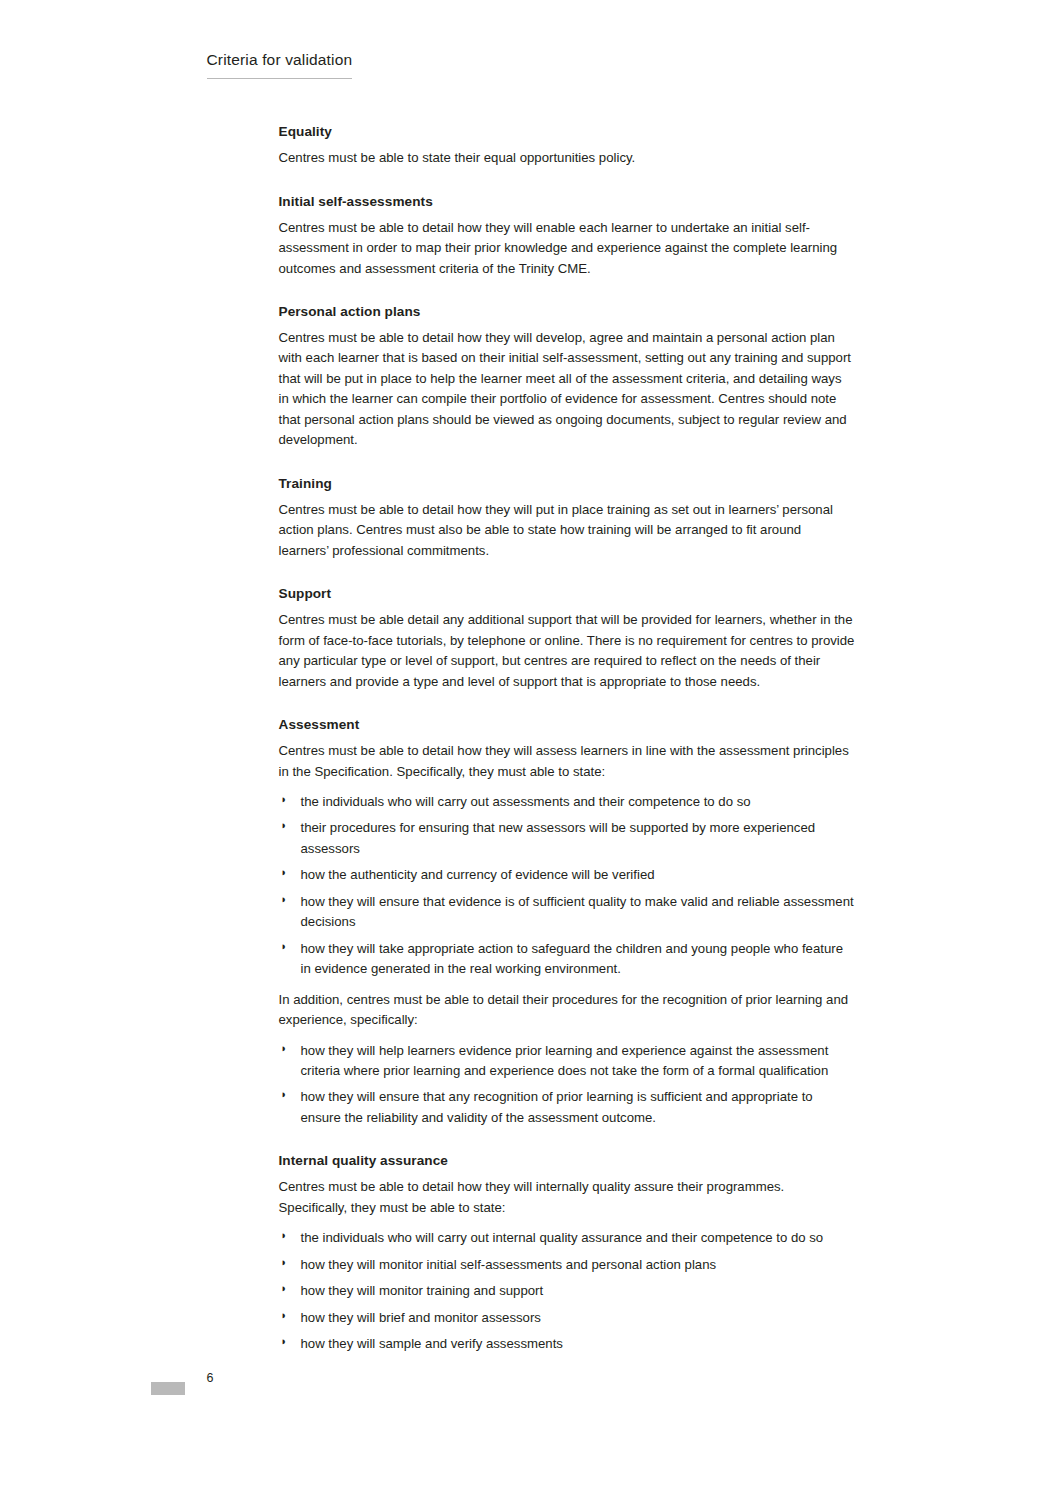Criteria for validation
Equality
Centres must be able to state their equal opportunities policy.
Initial self-assessments
Centres must be able to detail how they will enable each learner to undertake an initial self-assessment in order to map their prior knowledge and experience against the complete learning outcomes and assessment criteria of the Trinity CME.
Personal action plans
Centres must be able to detail how they will develop, agree and maintain a personal action plan with each learner that is based on their initial self-assessment, setting out any training and support that will be put in place to help the learner meet all of the assessment criteria, and detailing ways in which the learner can compile their portfolio of evidence for assessment. Centres should note that personal action plans should be viewed as ongoing documents, subject to regular review and development.
Training
Centres must be able to detail how they will put in place training as set out in learners’ personal action plans. Centres must also be able to state how training will be arranged to fit around learners’ professional commitments.
Support
Centres must be able detail any additional support that will be provided for learners, whether in the form of face-to-face tutorials, by telephone or online. There is no requirement for centres to provide any particular type or level of support, but centres are required to reflect on the needs of their learners and provide a type and level of support that is appropriate to those needs.
Assessment
Centres must be able to detail how they will assess learners in line with the assessment principles in the Specification. Specifically, they must able to state:
the individuals who will carry out assessments and their competence to do so
their procedures for ensuring that new assessors will be supported by more experienced assessors
how the authenticity and currency of evidence will be verified
how they will ensure that evidence is of sufficient quality to make valid and reliable assessment decisions
how they will take appropriate action to safeguard the children and young people who feature in evidence generated in the real working environment.
In addition, centres must be able to detail their procedures for the recognition of prior learning and experience, specifically:
how they will help learners evidence prior learning and experience against the assessment criteria where prior learning and experience does not take the form of a formal qualification
how they will ensure that any recognition of prior learning is sufficient and appropriate to ensure the reliability and validity of the assessment outcome.
Internal quality assurance
Centres must be able to detail how they will internally quality assure their programmes. Specifically, they must be able to state:
the individuals who will carry out internal quality assurance and their competence to do so
how they will monitor initial self-assessments and personal action plans
how they will monitor training and support
how they will brief and monitor assessors
how they will sample and verify assessments
6